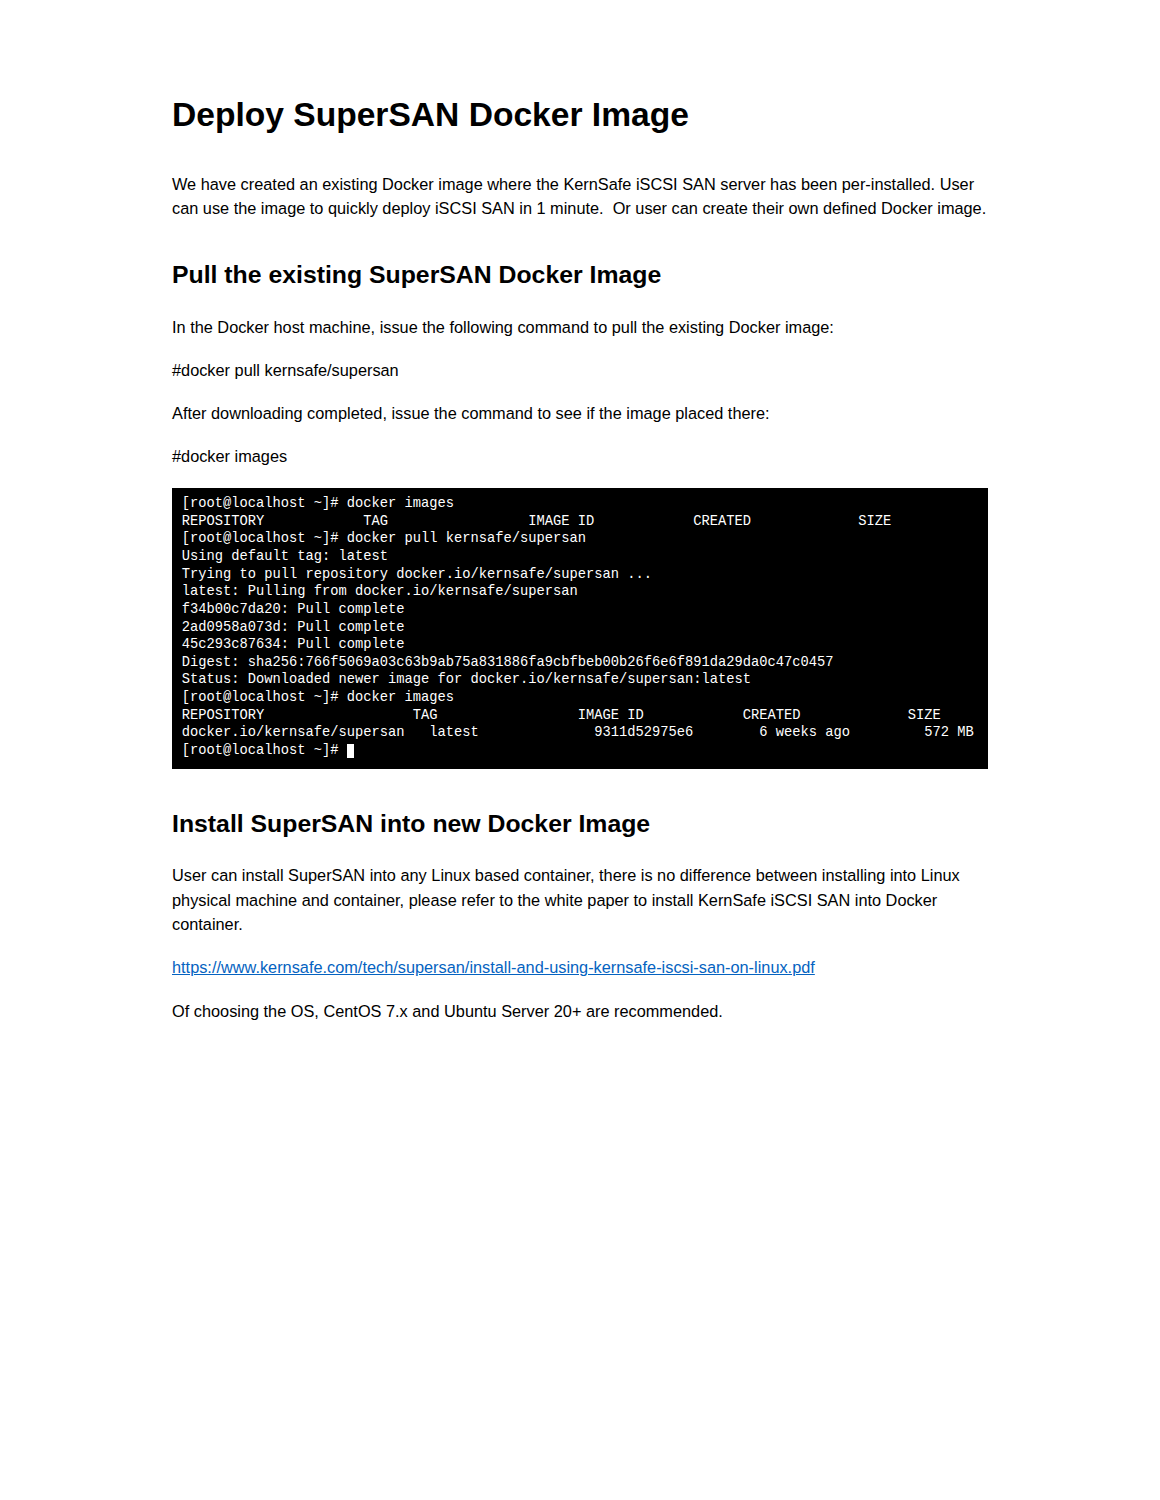Deploy SuperSAN Docker Image
We have created an existing Docker image where the KernSafe iSCSI SAN server has been per-installed. User can use the image to quickly deploy iSCSI SAN in 1 minute. Or user can create their own defined Docker image.
Pull the existing SuperSAN Docker Image
In the Docker host machine, issue the following command to pull the existing Docker image:
#docker pull kernsafe/supersan
After downloading completed, issue the command to see if the image placed there:
#docker images
[root@localhost ~]# docker images REPOSITORY TAG IMAGE ID CREATED SIZE [root@localhost ~]# docker pull kernsafe/supersan Using default tag: latest Trying to pull repository docker.io/kernsafe/supersan ... latest: Pulling from docker.io/kernsafe/supersan f34b00c7da20: Pull complete 2ad0958a073d: Pull complete 45c293c87634: Pull complete Digest: sha256:766f5069a03c63b9ab75a831886fa9cbfbeb00b26f6e6f891da29da0c47c0457 Status: Downloaded newer image for docker.io/kernsafe/supersan:latest [root@localhost ~]# docker images REPOSITORY TAG IMAGE ID CREATED SIZE docker.io/kernsafe/supersan latest 9311d52975e6 6 weeks ago 572 MB [root@localhost ~]#
Install SuperSAN into new Docker Image
User can install SuperSAN into any Linux based container, there is no difference between installing into Linux physical machine and container, please refer to the white paper to install KernSafe iSCSI SAN into Docker container.
https://www.kernsafe.com/tech/supersan/install-and-using-kernsafe-iscsi-san-on-linux.pdf
Of choosing the OS, CentOS 7.x and Ubuntu Server 20+ are recommended.